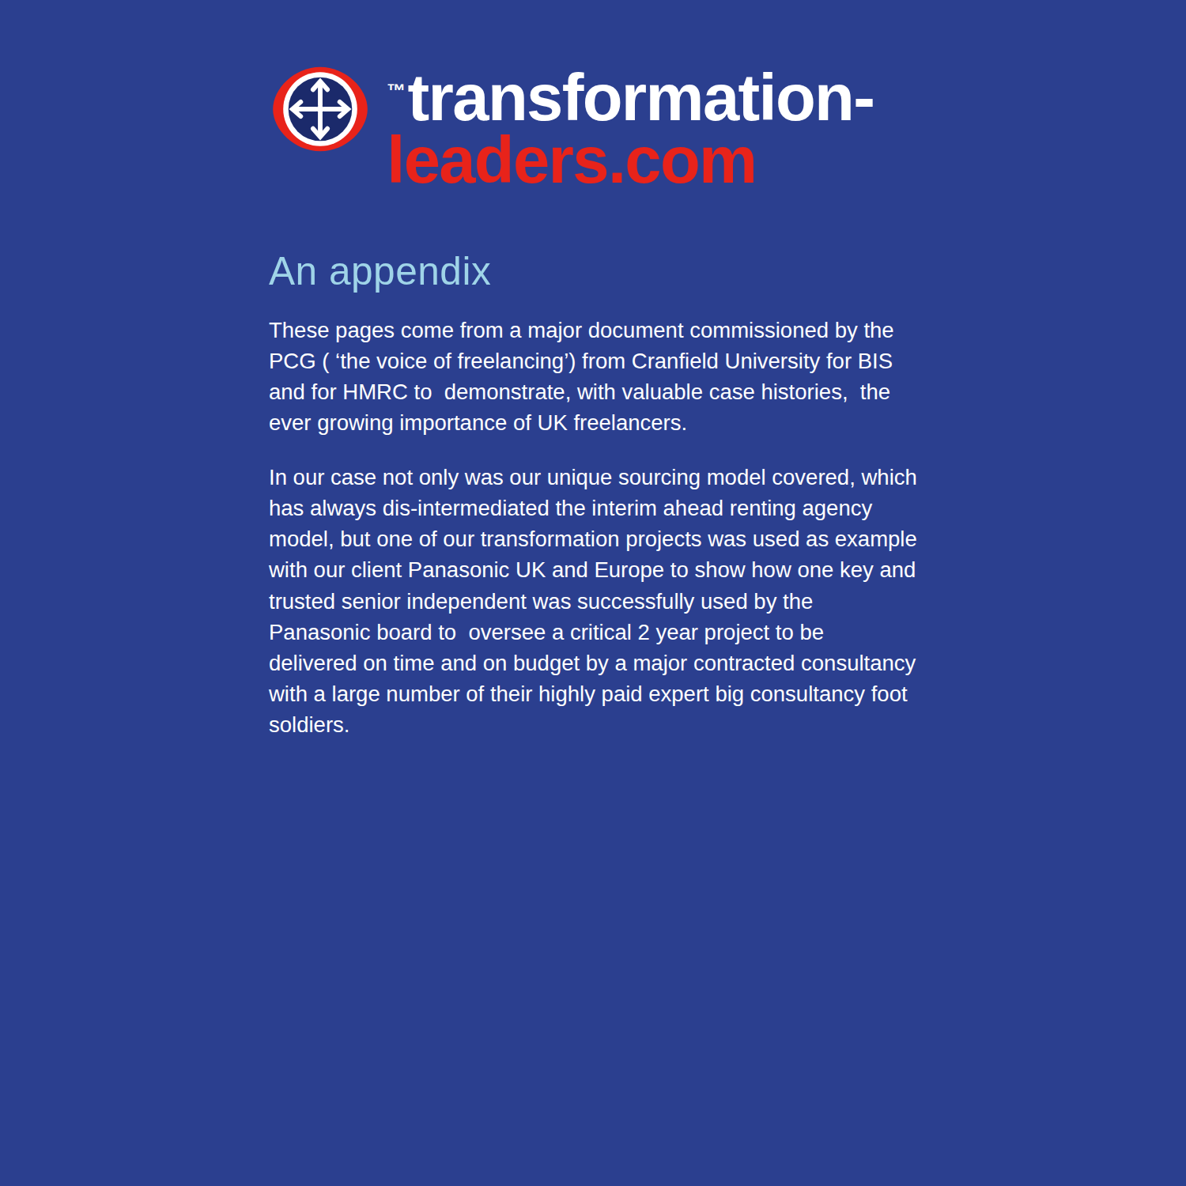™transformation- leaders.com
An appendix
These pages come from a major document commissioned by the PCG ( ‘the voice of freelancing’) from Cranfield University for BIS and for HMRC to demonstrate, with valuable case histories, the ever growing importance of UK freelancers.
In our case not only was our unique sourcing model covered, which has always dis-intermediated the interim ahead renting agency model, but one of our transformation projects was used as example with our client Panasonic UK and Europe to show how one key and trusted senior independent was successfully used by the Panasonic board to oversee a critical 2 year project to be delivered on time and on budget by a major contracted consultancy with a large number of their highly paid expert big consultancy foot soldiers.